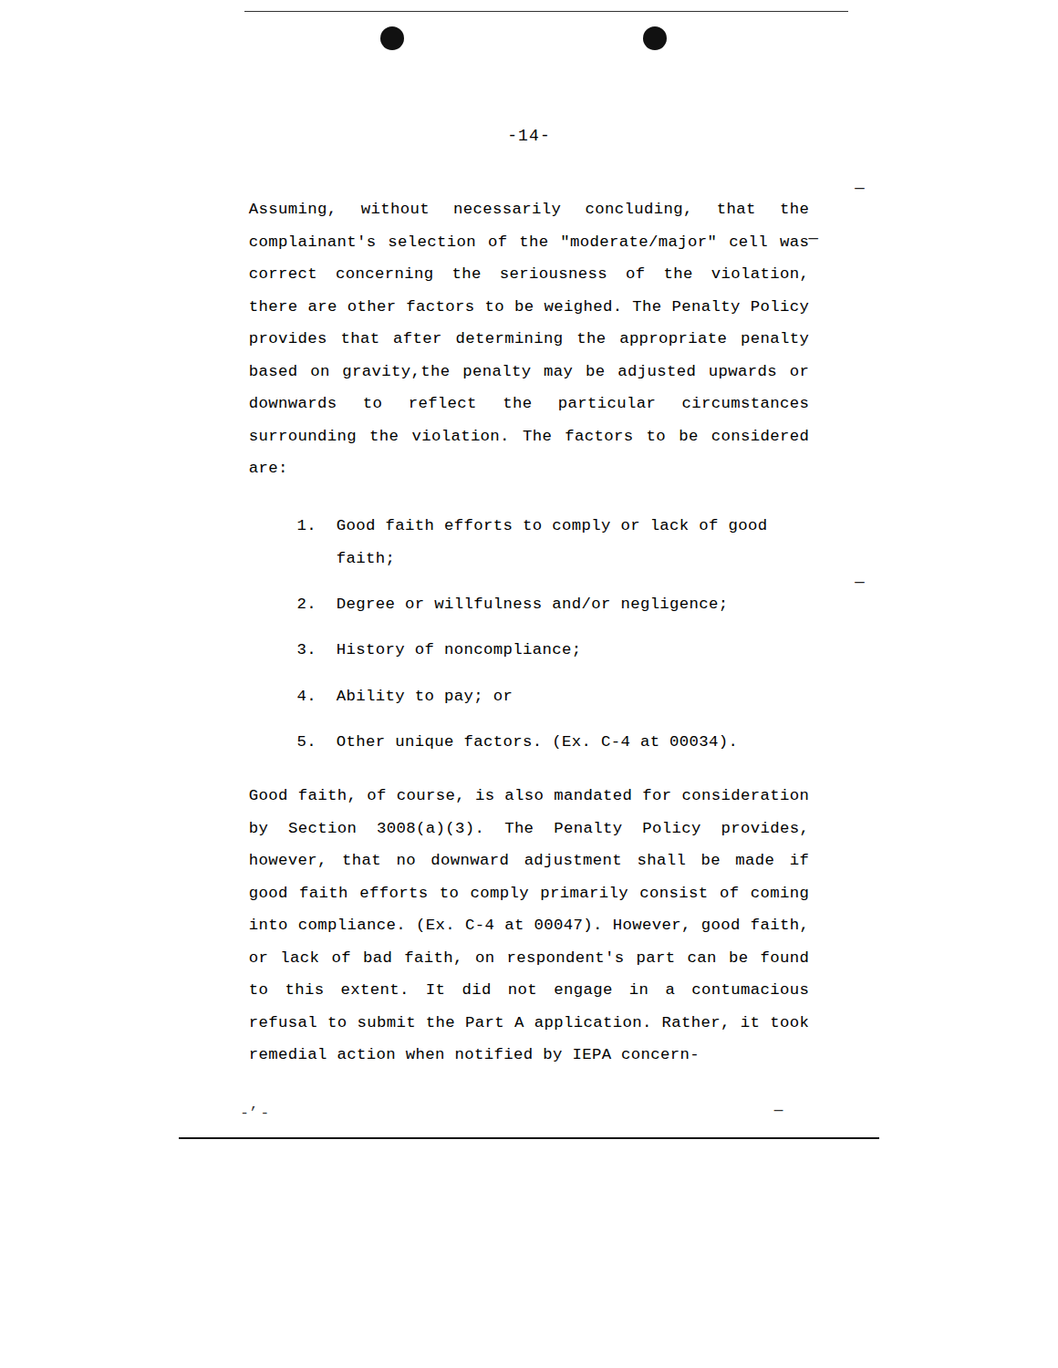—
—
—
-14-
Assuming, without necessarily concluding, that the complainant's selection of the "moderate/major" cell was correct concerning the seriousness of the violation, there are other factors to be weighed. The Penalty Policy provides that after determining the appropriate penalty based on gravity,the penalty may be adjusted upwards or downwards to reflect the particular circumstances surrounding the violation. The factors to be considered are:
1. Good faith efforts to comply or lack of good faith;
2. Degree or willfulness and/or negligence;
3. History of noncompliance;
4. Ability to pay; or
5. Other unique factors. (Ex. C-4 at 00034).
Good faith, of course, is also mandated for consideration by Section 3008(a)(3). The Penalty Policy provides, however, that no downward adjustment shall be made if good faith efforts to comply primarily consist of coming into compliance. (Ex. C-4 at 00047). However, good faith, or lack of bad faith, on respondent's part can be found to this extent. It did not engage in a contumacious refusal to submit the Part A application. Rather, it took remedial action when notified by IEPA concern-
-’ -
—